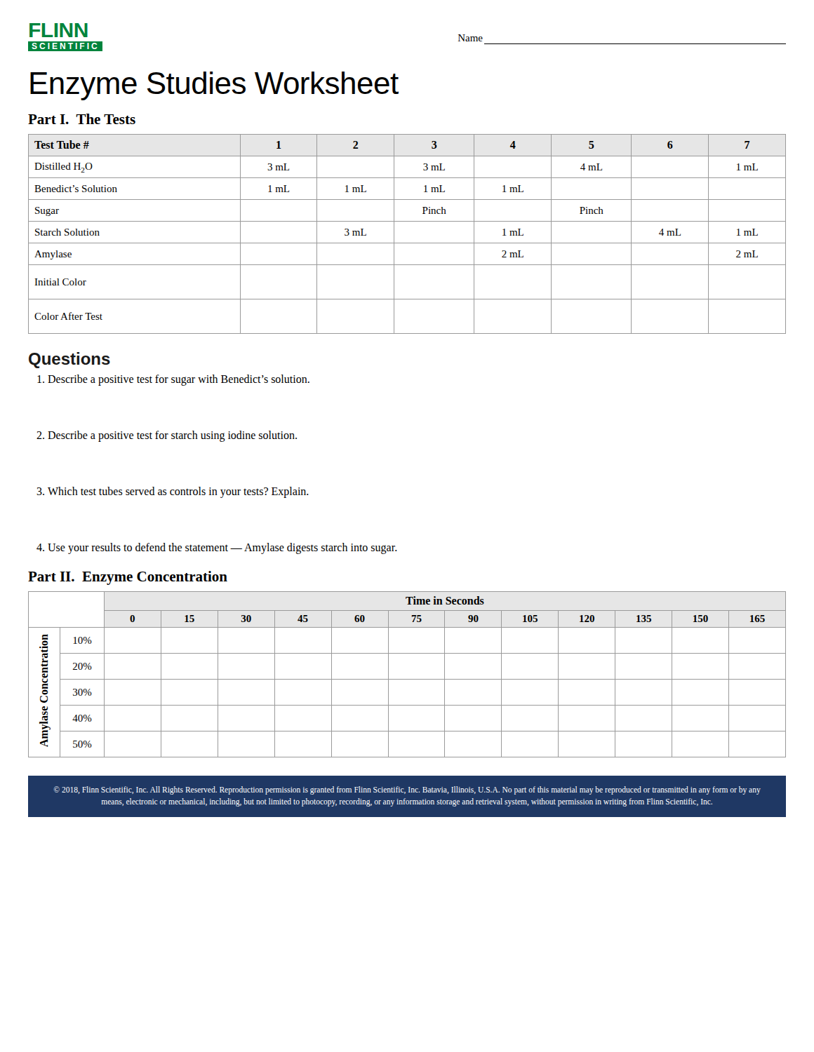FLINN
SCIENTIFIC
Name
Enzyme Studies Worksheet
Part I. The Tests
| Test Tube # | 1 | 2 | 3 | 4 | 5 | 6 | 7 |
| --- | --- | --- | --- | --- | --- | --- | --- |
| Distilled H 2 O | 3 mL | | 3 mL | | 4 mL | | 1 mL |
| Benedict’s Solution | 1 mL | 1 mL | 1 mL | 1 mL | | | |
| Sugar | | | Pinch | | Pinch | | |
| Starch Solution | | 3 mL | | 1 mL | | 4 mL | 1 mL |
| Amylase | | | | 2 mL | | | 2 mL |
| Initial Color | | | | | | | |
| Color After Test | | | | | | | |
Questions
Describe a positive test for sugar with Benedict’s solution.
Describe a positive test for starch using iodine solution.
Which test tubes served as controls in your tests? Explain.
Use your results to defend the statement — Amylase digests starch into sugar.
Part II. Enzyme Concentration
| | Time in Seconds |
| --- | --- |
| 0 | 15 | 30 | 45 | 60 | 75 | 90 | 105 | 120 | 135 | 150 | 165 |
| Amylase Concentration | 10% | | | | | | | | | | | | |
| 20% | | | | | | | | | | | | |
| 30% | | | | | | | | | | | | |
| 40% | | | | | | | | | | | | |
| 50% | | | | | | | | | | | | |
© 2018, Flinn Scientific, Inc. All Rights Reserved. Reproduction permission is granted from Flinn Scientific, Inc. Batavia, Illinois, U.S.A. No part of this material may be reproduced or transmitted in any form or by any means, electronic or mechanical, including, but not limited to photocopy, recording, or any information storage and retrieval system, without permission in writing from Flinn Scientific, Inc.